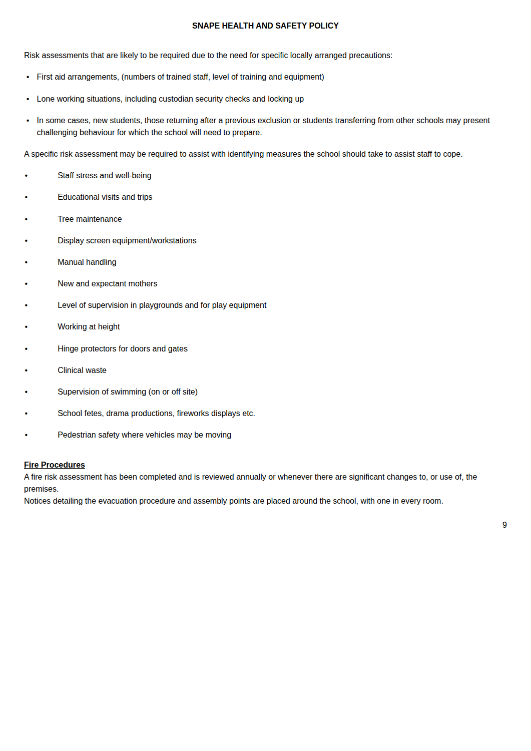SNAPE HEALTH AND SAFETY POLICY
Risk assessments that are likely to be required due to the need for specific locally arranged precautions:
First aid arrangements, (numbers of trained staff, level of training and equipment)
Lone working situations, including custodian security checks and locking up
In some cases, new students, those returning after a previous exclusion or students transferring from other schools may present challenging behaviour for which the school will need to prepare.
A specific risk assessment may be required to assist with identifying measures the school should take to assist staff to cope.
Staff stress and well-being
Educational visits and trips
Tree maintenance
Display screen equipment/workstations
Manual handling
New and expectant mothers
Level of supervision in playgrounds and for play equipment
Working at height
Hinge protectors for doors and gates
Clinical waste
Supervision of swimming (on or off site)
School fetes, drama productions, fireworks displays etc.
Pedestrian safety where vehicles may be moving
Fire Procedures
A fire risk assessment has been completed and is reviewed annually or whenever there are significant changes to, or use of, the premises.
Notices detailing the evacuation procedure and assembly points are placed around the school, with one in every room.
9